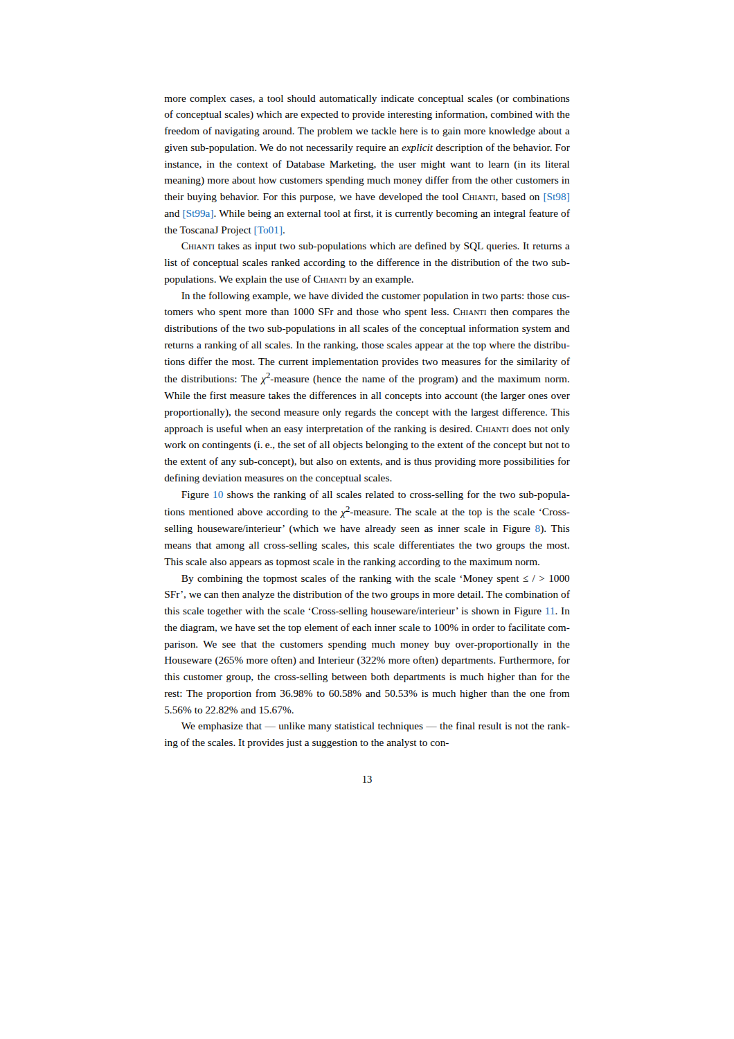more complex cases, a tool should automatically indicate conceptual scales (or combinations of conceptual scales) which are expected to provide interesting information, combined with the freedom of navigating around. The problem we tackle here is to gain more knowledge about a given sub-population. We do not necessarily require an explicit description of the behavior. For instance, in the context of Database Marketing, the user might want to learn (in its literal meaning) more about how customers spending much money differ from the other customers in their buying behavior. For this purpose, we have developed the tool Chianti, based on [St98] and [St99a]. While being an external tool at first, it is currently becoming an integral feature of the ToscanaJ Project [To01].
Chianti takes as input two sub-populations which are defined by SQL queries. It returns a list of conceptual scales ranked according to the difference in the distribution of the two sub-populations. We explain the use of Chianti by an example.
In the following example, we have divided the customer population in two parts: those customers who spent more than 1000 SFr and those who spent less. Chianti then compares the distributions of the two sub-populations in all scales of the conceptual information system and returns a ranking of all scales. In the ranking, those scales appear at the top where the distributions differ the most. The current implementation provides two measures for the similarity of the distributions: The χ2-measure (hence the name of the program) and the maximum norm. While the first measure takes the differences in all concepts into account (the larger ones over proportionally), the second measure only regards the concept with the largest difference. This approach is useful when an easy interpretation of the ranking is desired. Chianti does not only work on contingents (i. e., the set of all objects belonging to the extent of the concept but not to the extent of any sub-concept), but also on extents, and is thus providing more possibilities for defining deviation measures on the conceptual scales.
Figure 10 shows the ranking of all scales related to cross-selling for the two sub-populations mentioned above according to the χ2-measure. The scale at the top is the scale ‘Cross-selling houseware/interieur’ (which we have already seen as inner scale in Figure 8). This means that among all cross-selling scales, this scale differentiates the two groups the most. This scale also appears as topmost scale in the ranking according to the maximum norm.
By combining the topmost scales of the ranking with the scale ‘Money spent ≤ / > 1000 SFr’, we can then analyze the distribution of the two groups in more detail. The combination of this scale together with the scale ‘Cross-selling houseware/interieur’ is shown in Figure 11. In the diagram, we have set the top element of each inner scale to 100% in order to facilitate comparison. We see that the customers spending much money buy over-proportionally in the Houseware (265% more often) and Interieur (322% more often) departments. Furthermore, for this customer group, the cross-selling between both departments is much higher than for the rest: The proportion from 36.98% to 60.58% and 50.53% is much higher than the one from 5.56% to 22.82% and 15.67%.
We emphasize that — unlike many statistical techniques — the final result is not the ranking of the scales. It provides just a suggestion to the analyst to con-
13